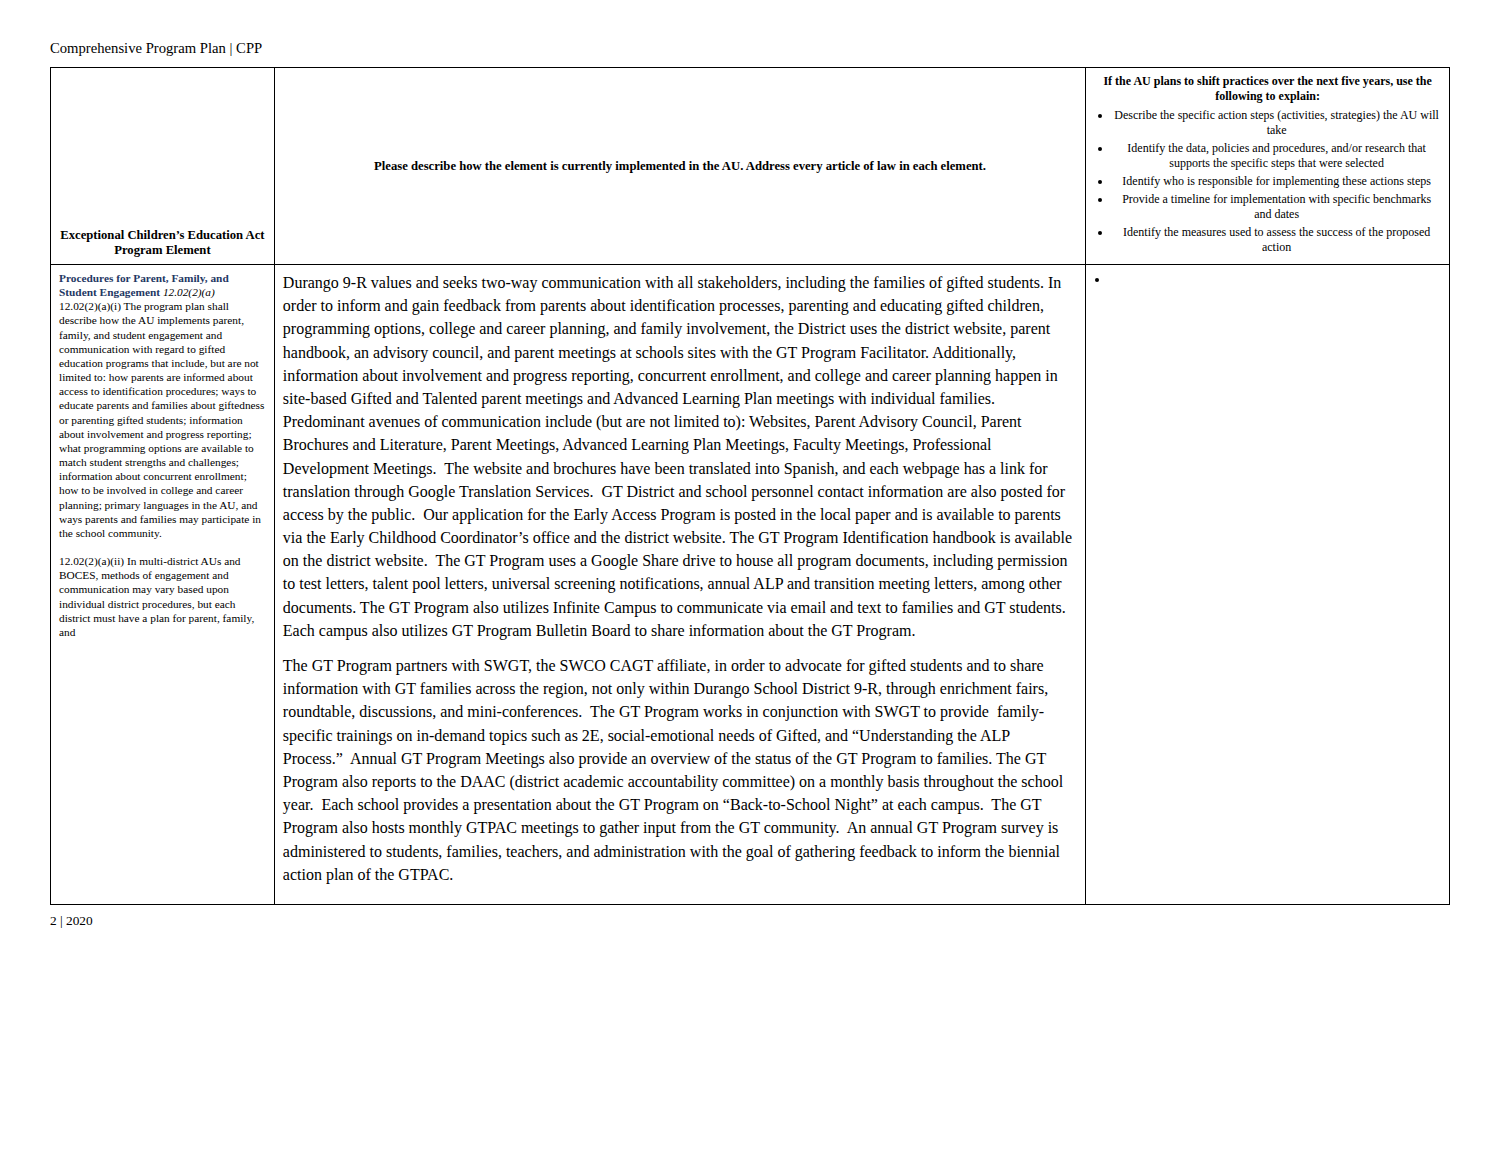Comprehensive Program Plan | CPP
| Exceptional Children’s Education Act Program Element | Please describe how the element is currently implemented in the AU. Address every article of law in each element. | If the AU plans to shift practices over the next five years, use the following to explain: Describe the specific action steps (activities, strategies) the AU will take Identify the data, policies and procedures, and/or research that supports the specific steps that were selected Identify who is responsible for implementing these actions steps Provide a timeline for implementation with specific benchmarks and dates Identify the measures used to assess the success of the proposed action |
| --- | --- | --- |
| Procedures for Parent, Family, and Student Engagement 12.02(2)(a) 12.02(2)(a)(i) The program plan shall describe how the AU implements parent, family, and student engagement and communication with regard to gifted education programs that include, but are not limited to: how parents are informed about access to identification procedures; ways to educate parents and families about giftedness or parenting gifted students; information about involvement and progress reporting; what programming options are available to match student strengths and challenges; information about concurrent enrollment; how to be involved in college and career planning; primary languages in the AU, and ways parents and families may participate in the school community. 12.02(2)(a)(ii) In multi-district AUs and BOCES, methods of engagement and communication may vary based upon individual district procedures, but each district must have a plan for parent, family, and | Durango 9-R values and seeks two-way communication with all stakeholders, including the families of gifted students. In order to inform and gain feedback from parents about identification processes, parenting and educating gifted children, programming options, college and career planning, and family involvement, the District uses the district website, parent handbook, an advisory council, and parent meetings at schools sites with the GT Program Facilitator. Additionally, information about involvement and progress reporting, concurrent enrollment, and college and career planning happen in site-based Gifted and Talented parent meetings and Advanced Learning Plan meetings with individual families. Predominant avenues of communication include (but are not limited to): Websites, Parent Advisory Council, Parent Brochures and Literature, Parent Meetings, Advanced Learning Plan Meetings, Faculty Meetings, Professional Development Meetings. The website and brochures have been translated into Spanish, and each webpage has a link for translation through Google Translation Services. GT District and school personnel contact information are also posted for access by the public. Our application for the Early Access Program is posted in the local paper and is available to parents via the Early Childhood Coordinator’s office and the district website. The GT Program Identification handbook is available on the district website. The GT Program uses a Google Share drive to house all program documents, including permission to test letters, talent pool letters, universal screening notifications, annual ALP and transition meeting letters, among other documents. The GT Program also utilizes Infinite Campus to communicate via email and text to families and GT students. Each campus also utilizes GT Program Bulletin Board to share information about the GT Program. The GT Program partners with SWGT, the SWCO CAGT affiliate, in order to advocate for gifted students and to share information with GT families across the region, not only within Durango School District 9-R, through enrichment fairs, roundtable, discussions, and mini-conferences. The GT Program works in conjunction with SWGT to provide family-specific trainings on in-demand topics such as 2E, social-emotional needs of Gifted, and “Understanding the ALP Process.” Annual GT Program Meetings also provide an overview of the status of the GT Program to families. The GT Program also reports to the DAAC (district academic accountability committee) on a monthly basis throughout the school year. Each school provides a presentation about the GT Program on “Back-to-School Night” at each campus. The GT Program also hosts monthly GTPAC meetings to gather input from the GT community. An annual GT Program survey is administered to students, families, teachers, and administration with the goal of gathering feedback to inform the biennial action plan of the GTPAC. | |
2 | 2020